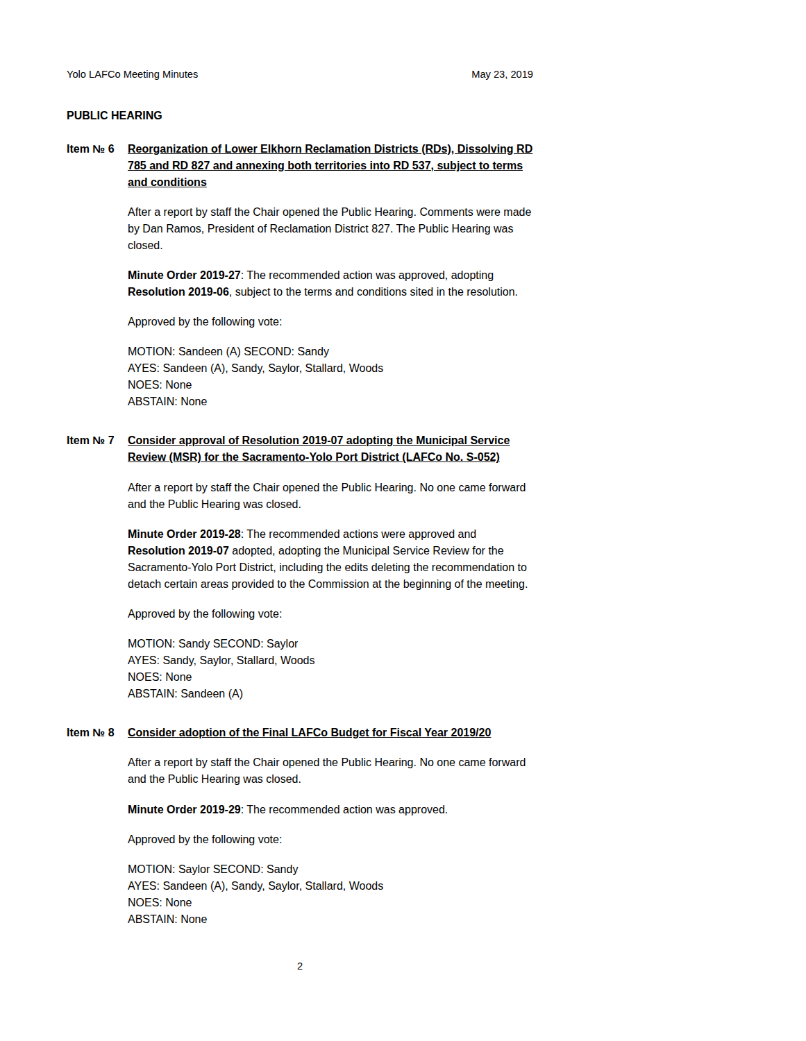Yolo LAFCo Meeting Minutes May 23, 2019
PUBLIC HEARING
Item № 6 Reorganization of Lower Elkhorn Reclamation Districts (RDs), Dissolving RD 785 and RD 827 and annexing both territories into RD 537, subject to terms and conditions
After a report by staff the Chair opened the Public Hearing. Comments were made by Dan Ramos, President of Reclamation District 827. The Public Hearing was closed.
Minute Order 2019-27: The recommended action was approved, adopting Resolution 2019-06, subject to the terms and conditions sited in the resolution.
Approved by the following vote:
MOTION: Sandeen (A) SECOND: Sandy
AYES: Sandeen (A), Sandy, Saylor, Stallard, Woods
NOES: None
ABSTAIN: None
Item № 7 Consider approval of Resolution 2019-07 adopting the Municipal Service Review (MSR) for the Sacramento-Yolo Port District (LAFCo No. S-052)
After a report by staff the Chair opened the Public Hearing. No one came forward and the Public Hearing was closed.
Minute Order 2019-28: The recommended actions were approved and Resolution 2019-07 adopted, adopting the Municipal Service Review for the Sacramento-Yolo Port District, including the edits deleting the recommendation to detach certain areas provided to the Commission at the beginning of the meeting.
Approved by the following vote:
MOTION: Sandy SECOND: Saylor
AYES: Sandy, Saylor, Stallard, Woods
NOES: None
ABSTAIN: Sandeen (A)
Item № 8 Consider adoption of the Final LAFCo Budget for Fiscal Year 2019/20
After a report by staff the Chair opened the Public Hearing. No one came forward and the Public Hearing was closed.
Minute Order 2019-29: The recommended action was approved.
Approved by the following vote:
MOTION: Saylor SECOND: Sandy
AYES: Sandeen (A), Sandy, Saylor, Stallard, Woods
NOES: None
ABSTAIN: None
2